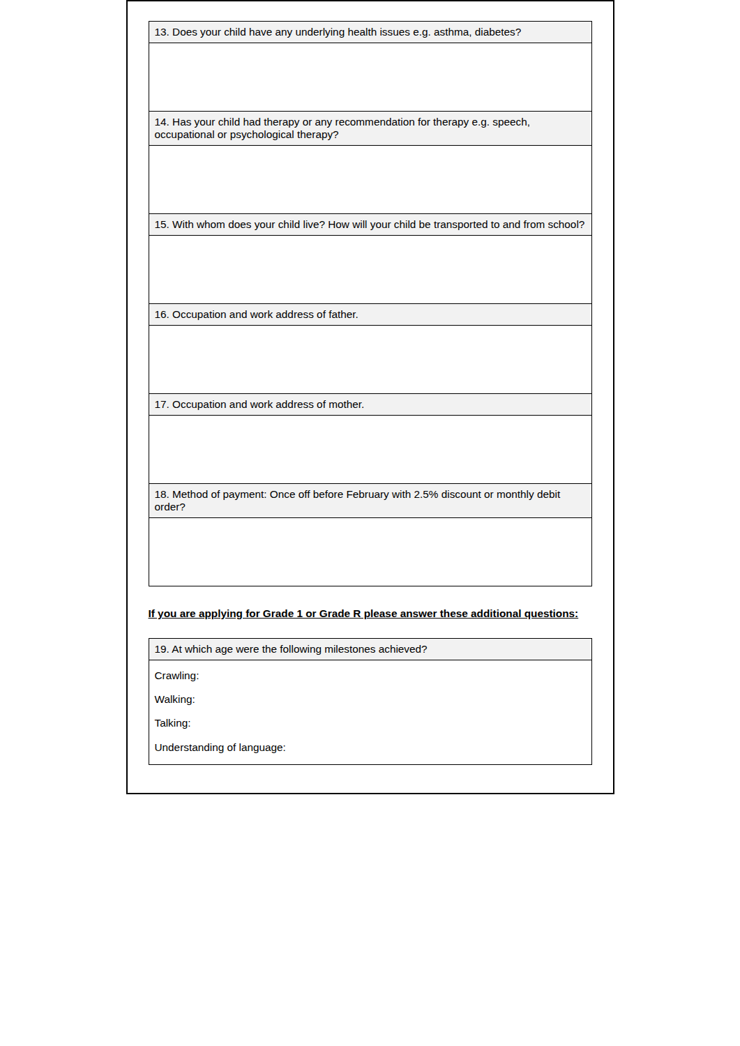| 13. Does your child have any underlying health issues e.g. asthma, diabetes? |
| 14. Has your child had therapy or any recommendation for therapy e.g. speech, occupational or psychological therapy? |
| 15. With whom does your child live? How will your child be transported to and from school? |
| 16. Occupation and work address of father. |
| 17. Occupation and work address of mother. |
| 18. Method of payment: Once off before February with 2.5% discount or monthly debit order? |
If you are applying for Grade 1 or Grade R please answer these additional questions:
| 19. At which age were the following milestones achieved? |
| Crawling: Walking: Talking: Understanding of language: |